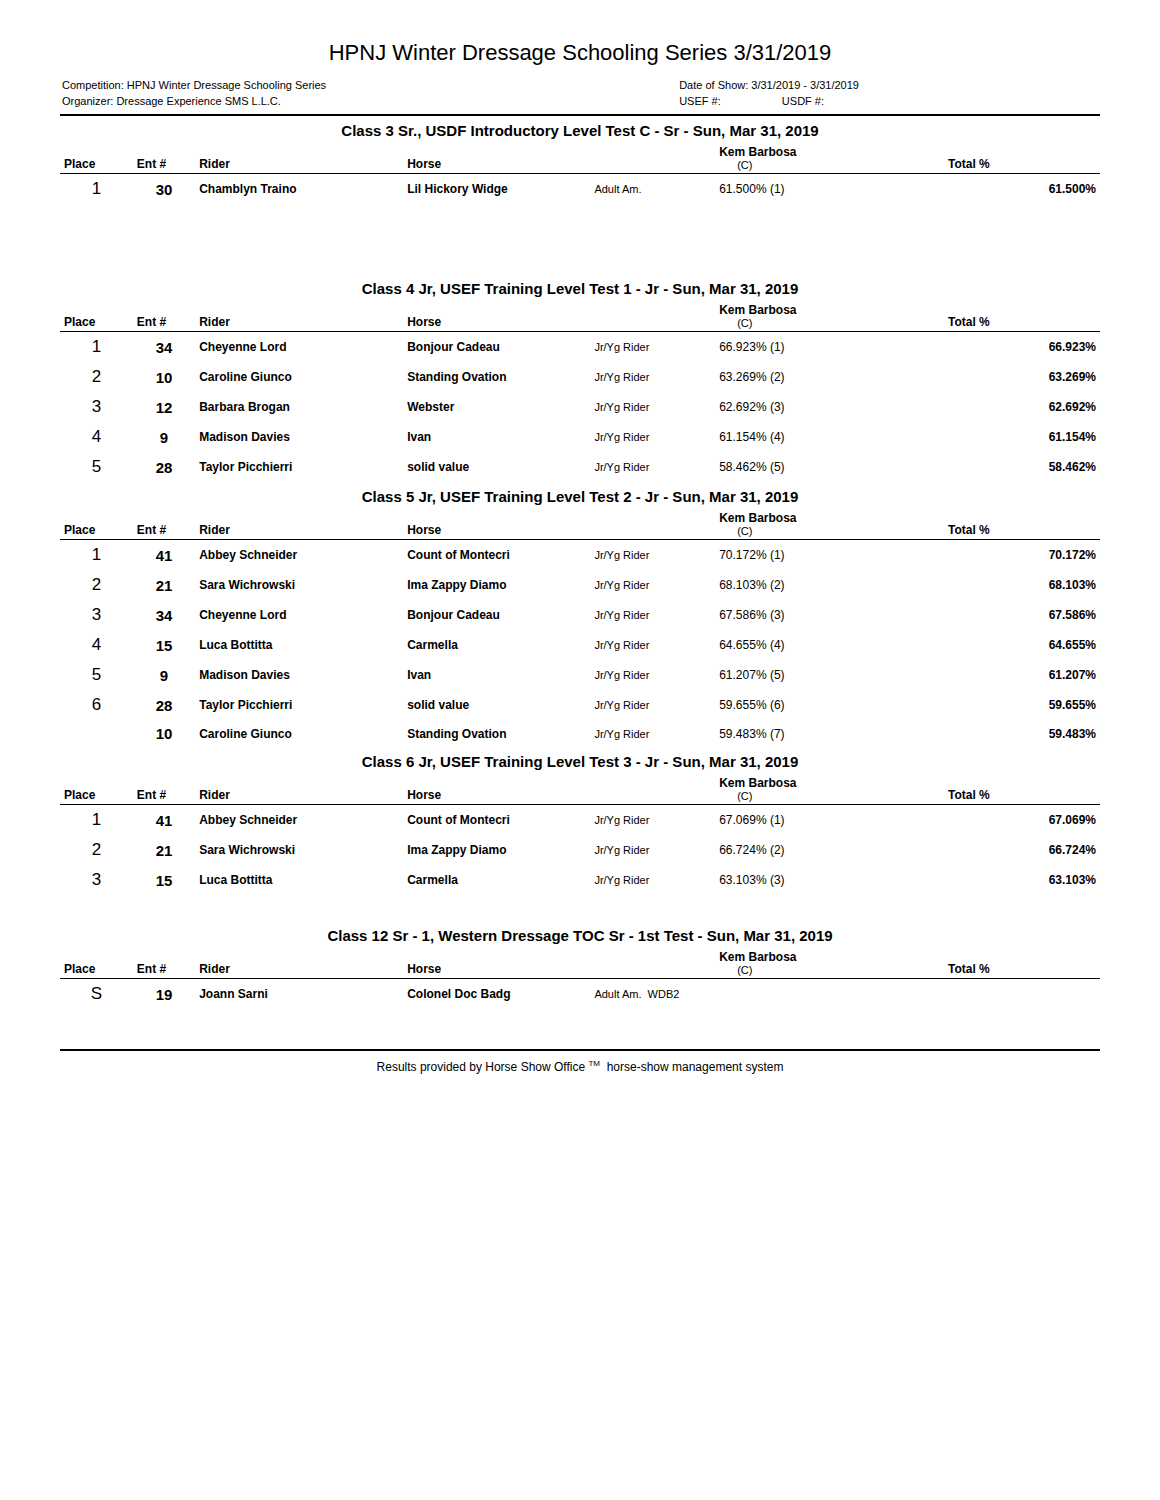HPNJ Winter Dressage Schooling Series 3/31/2019
| Competition: HPNJ Winter Dressage Schooling Series | Date of Show: 3/31/2019 - 3/31/2019 |
| Organizer: Dressage Experience SMS L.L.C. | USEF #: USDF #: |
Class 3 Sr., USDF Introductory Level Test C - Sr - Sun, Mar 31, 2019
| Place | Ent # | Rider | Horse | | Kem Barbosa (C) | Total % |
| --- | --- | --- | --- | --- | --- | --- |
| 1 | 30 | Chamblyn Traino | Lil Hickory Widge | Adult Am. | 61.500% (1) | 61.500% |
Class 4 Jr, USEF Training Level Test 1 - Jr - Sun, Mar 31, 2019
| Place | Ent # | Rider | Horse | | Kem Barbosa (C) | Total % |
| --- | --- | --- | --- | --- | --- | --- |
| 1 | 34 | Cheyenne Lord | Bonjour Cadeau | Jr/Yg Rider | 66.923% (1) | 66.923% |
| 2 | 10 | Caroline Giunco | Standing Ovation | Jr/Yg Rider | 63.269% (2) | 63.269% |
| 3 | 12 | Barbara Brogan | Webster | Jr/Yg Rider | 62.692% (3) | 62.692% |
| 4 | 9 | Madison Davies | Ivan | Jr/Yg Rider | 61.154% (4) | 61.154% |
| 5 | 28 | Taylor Picchierri | solid value | Jr/Yg Rider | 58.462% (5) | 58.462% |
Class 5 Jr, USEF Training Level Test 2 - Jr - Sun, Mar 31, 2019
| Place | Ent # | Rider | Horse | | Kem Barbosa (C) | Total % |
| --- | --- | --- | --- | --- | --- | --- |
| 1 | 41 | Abbey Schneider | Count of Montecri | Jr/Yg Rider | 70.172% (1) | 70.172% |
| 2 | 21 | Sara Wichrowski | Ima Zappy Diamo | Jr/Yg Rider | 68.103% (2) | 68.103% |
| 3 | 34 | Cheyenne Lord | Bonjour Cadeau | Jr/Yg Rider | 67.586% (3) | 67.586% |
| 4 | 15 | Luca Bottitta | Carmella | Jr/Yg Rider | 64.655% (4) | 64.655% |
| 5 | 9 | Madison Davies | Ivan | Jr/Yg Rider | 61.207% (5) | 61.207% |
| 6 | 28 | Taylor Picchierri | solid value | Jr/Yg Rider | 59.655% (6) | 59.655% |
| | 10 | Caroline Giunco | Standing Ovation | Jr/Yg Rider | 59.483% (7) | 59.483% |
Class 6 Jr, USEF Training Level Test 3 - Jr - Sun, Mar 31, 2019
| Place | Ent # | Rider | Horse | | Kem Barbosa (C) | Total % |
| --- | --- | --- | --- | --- | --- | --- |
| 1 | 41 | Abbey Schneider | Count of Montecri | Jr/Yg Rider | 67.069% (1) | 67.069% |
| 2 | 21 | Sara Wichrowski | Ima Zappy Diamo | Jr/Yg Rider | 66.724% (2) | 66.724% |
| 3 | 15 | Luca Bottitta | Carmella | Jr/Yg Rider | 63.103% (3) | 63.103% |
Class 12 Sr - 1, Western Dressage TOC Sr - 1st Test - Sun, Mar 31, 2019
| Place | Ent # | Rider | Horse | | Kem Barbosa (C) | Total % |
| --- | --- | --- | --- | --- | --- | --- |
| S | 19 | Joann Sarni | Colonel Doc Badg | Adult Am. WDB2 | | |
Results provided by Horse Show Office TM horse-show management system